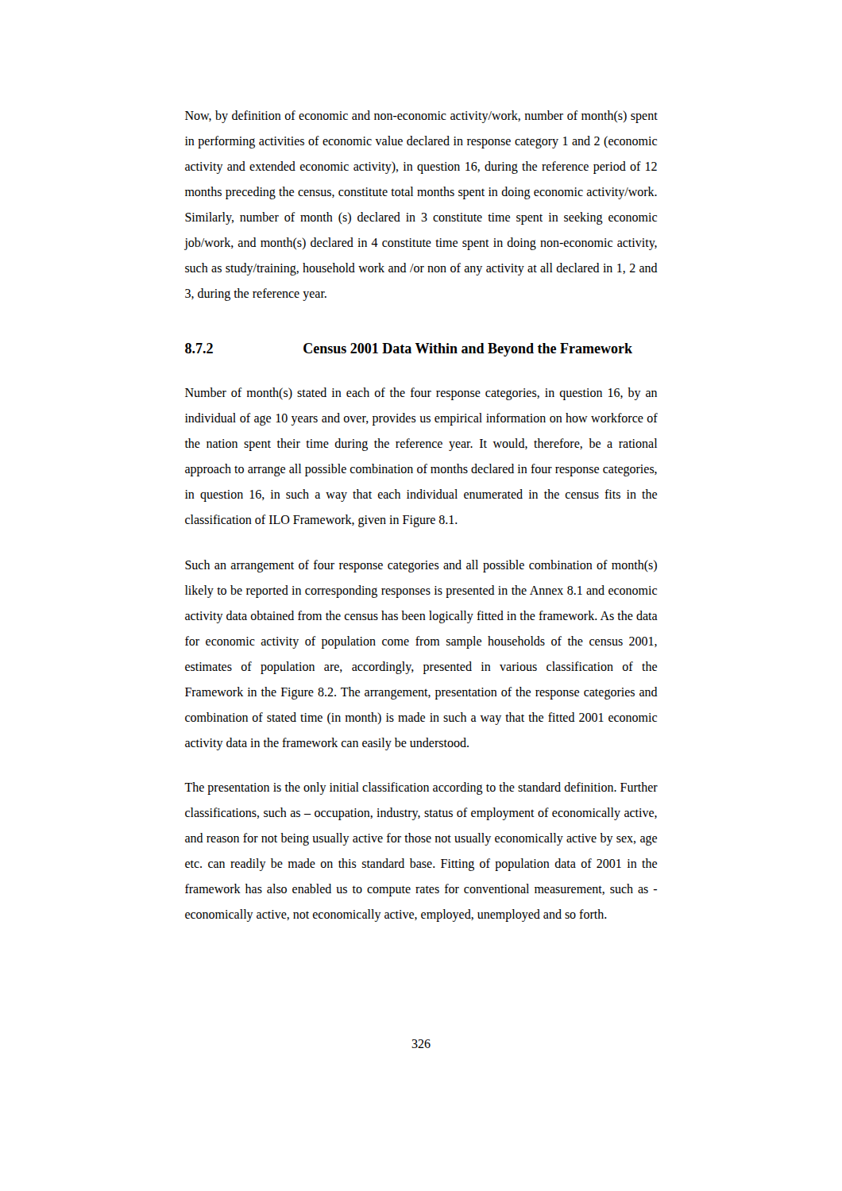Now, by definition of economic and non-economic activity/work, number of month(s) spent in performing activities of economic value declared in response category 1 and 2 (economic activity and extended economic activity), in question 16, during the reference period of 12 months preceding the census, constitute total months spent in doing economic activity/work. Similarly, number of month (s) declared in 3 constitute time spent in seeking economic job/work, and month(s) declared in 4 constitute time spent in doing non-economic activity, such as study/training, household work and /or non of any activity at all declared in 1, 2 and 3, during the reference year.
8.7.2 Census 2001 Data Within and Beyond the Framework
Number of month(s) stated in each of the four response categories, in question 16, by an individual of age 10 years and over, provides us empirical information on how workforce of the nation spent their time during the reference year. It would, therefore, be a rational approach to arrange all possible combination of months declared in four response categories, in question 16, in such a way that each individual enumerated in the census fits in the classification of ILO Framework, given in Figure 8.1.
Such an arrangement of four response categories and all possible combination of month(s) likely to be reported in corresponding responses is presented in the Annex 8.1 and economic activity data obtained from the census has been logically fitted in the framework. As the data for economic activity of population come from sample households of the census 2001, estimates of population are, accordingly, presented in various classification of the Framework in the Figure 8.2. The arrangement, presentation of the response categories and combination of stated time (in month) is made in such a way that the fitted 2001 economic activity data in the framework can easily be understood.
The presentation is the only initial classification according to the standard definition. Further classifications, such as – occupation, industry, status of employment of economically active, and reason for not being usually active for those not usually economically active by sex, age etc. can readily be made on this standard base. Fitting of population data of 2001 in the framework has also enabled us to compute rates for conventional measurement, such as - economically active, not economically active, employed, unemployed and so forth.
326